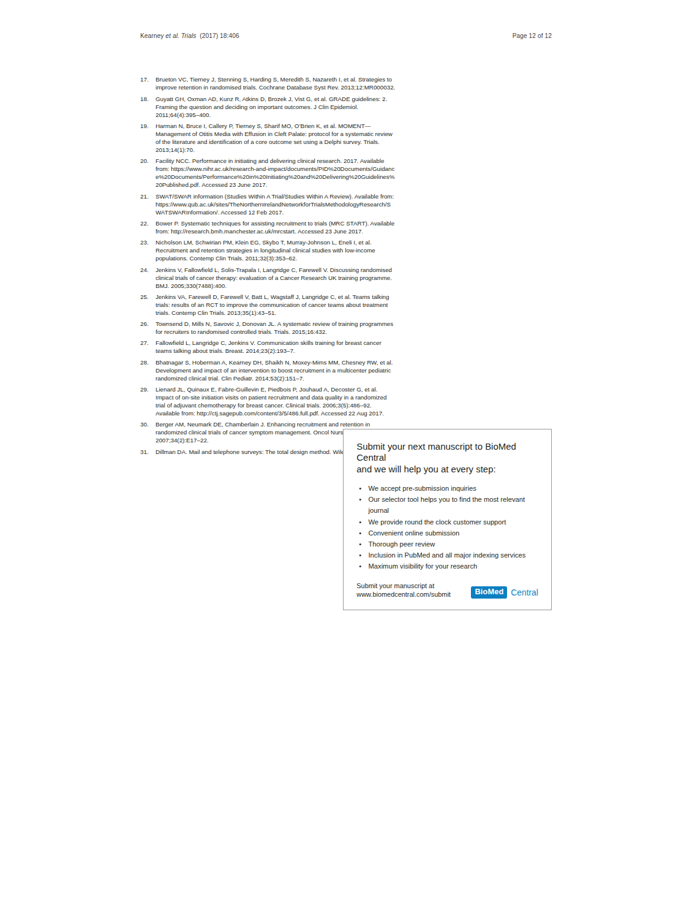Kearney et al. Trials (2017) 18:406
Page 12 of 12
17. Brueton VC, Tierney J, Stenning S, Harding S, Meredith S, Nazareth I, et al. Strategies to improve retention in randomised trials. Cochrane Database Syst Rev. 2013;12:MR000032.
18. Guyatt GH, Oxman AD, Kunz R, Atkins D, Brozek J, Vist G, et al. GRADE guidelines: 2. Framing the question and deciding on important outcomes. J Clin Epidemiol. 2011;64(4):395–400.
19. Harman N, Bruce I, Callery P, Tierney S, Sharif MO, O’Brien K, et al. MOMENT— Management of Otitis Media with Effusion in Cleft Palate: protocol for a systematic review of the literature and identification of a core outcome set using a Delphi survey. Trials. 2013;14(1):70.
20. Facility NCC. Performance in initiating and delivering clinical research. 2017. Available from: https://www.nihr.ac.uk/research-and-impact/documents/PID%20Documents/Guidance%20Documents/Performance%20in%20Initiating%20and%20Delivering%20Guidelines%20Published.pdf. Accessed 23 June 2017.
21. SWAT/SWAR information (Studies Within A Trial/Studies Within A Review). Available from: https://www.qub.ac.uk/sites/TheNorthernIrelandNetworkforTrialsMethodologyResearch/SWATSWARInformation/. Accessed 12 Feb 2017.
22. Bower P. Systematic techniques for assisting recruitment to trials (MRC START). Available from: http://research.bmh.manchester.ac.uk/mrcstart. Accessed 23 June 2017.
23. Nicholson LM, Schwirian PM, Klein EG, Skybo T, Murray-Johnson L, Eneli I, et al. Recruitment and retention strategies in longitudinal clinical studies with low-income populations. Contemp Clin Trials. 2011;32(3):353–62.
24. Jenkins V, Fallowfield L, Solis-Trapala I, Langridge C, Farewell V. Discussing randomised clinical trials of cancer therapy: evaluation of a Cancer Research UK training programme. BMJ. 2005;330(7488):400.
25. Jenkins VA, Farewell D, Farewell V, Batt L, Wagstaff J, Langridge C, et al. Teams talking trials: results of an RCT to improve the communication of cancer teams about treatment trials. Contemp Clin Trials. 2013;35(1):43–51.
26. Townsend D, Mills N, Savovic J, Donovan JL. A systematic review of training programmes for recruiters to randomised controlled trials. Trials. 2015;16:432.
27. Fallowfield L, Langridge C, Jenkins V. Communication skills training for breast cancer teams talking about trials. Breast. 2014;23(2):193–7.
28. Bhatnagar S, Hoberman A, Kearney DH, Shaikh N, Moxey-Mims MM, Chesney RW, et al. Development and impact of an intervention to boost recruitment in a multicenter pediatric randomized clinical trial. Clin Pediatr. 2014;53(2):151–7.
29. Lienard JL, Quinaux E, Fabre-Guillevin E, Piedbois P, Jouhaud A, Decoster G, et al. Impact of on-site initiation visits on patient recruitment and data quality in a randomized trial of adjuvant chemotherapy for breast cancer. Clinical trials. 2006;3(5):486–92. Available from: http://ctj.sagepub.com/content/3/5/486.full.pdf. Accessed 22 Aug 2017.
30. Berger AM, Neumark DE, Chamberlain J. Enhancing recruitment and retention in randomized clinical trials of cancer symptom management. Oncol Nurs Forum. 2007;34(2):E17–22.
31. Dillman DA. Mail and telephone surveys: The total design method. Wiley New York. 1978.
Submit your next manuscript to BioMed Central
and we will help you at every step:
We accept pre-submission inquiries
Our selector tool helps you to find the most relevant journal
We provide round the clock customer support
Convenient online submission
Thorough peer review
Inclusion in PubMed and all major indexing services
Maximum visibility for your research
Submit your manuscript at
www.biomedcentral.com/submit
Bio Med Central